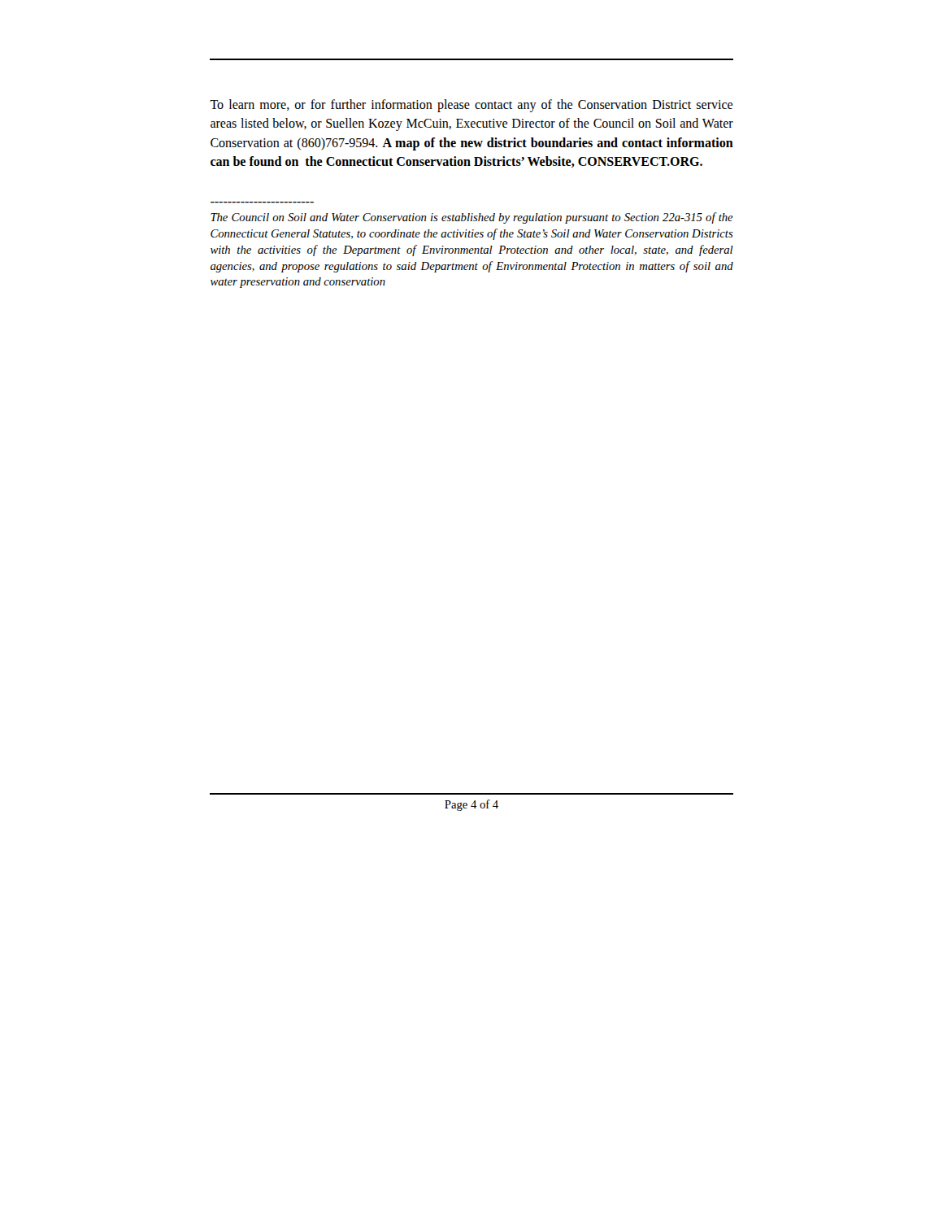To learn more, or for further information please contact any of the Conservation District service areas listed below, or Suellen Kozey McCuin, Executive Director of the Council on Soil and Water Conservation at (860)767-9594. A map of the new district boundaries and contact information can be found on the Connecticut Conservation Districts’ Website, CONSERVECT.ORG.
------------------------
The Council on Soil and Water Conservation is established by regulation pursuant to Section 22a-315 of the Connecticut General Statutes, to coordinate the activities of the State’s Soil and Water Conservation Districts with the activities of the Department of Environmental Protection and other local, state, and federal agencies, and propose regulations to said Department of Environmental Protection in matters of soil and water preservation and conservation
Page 4 of 4